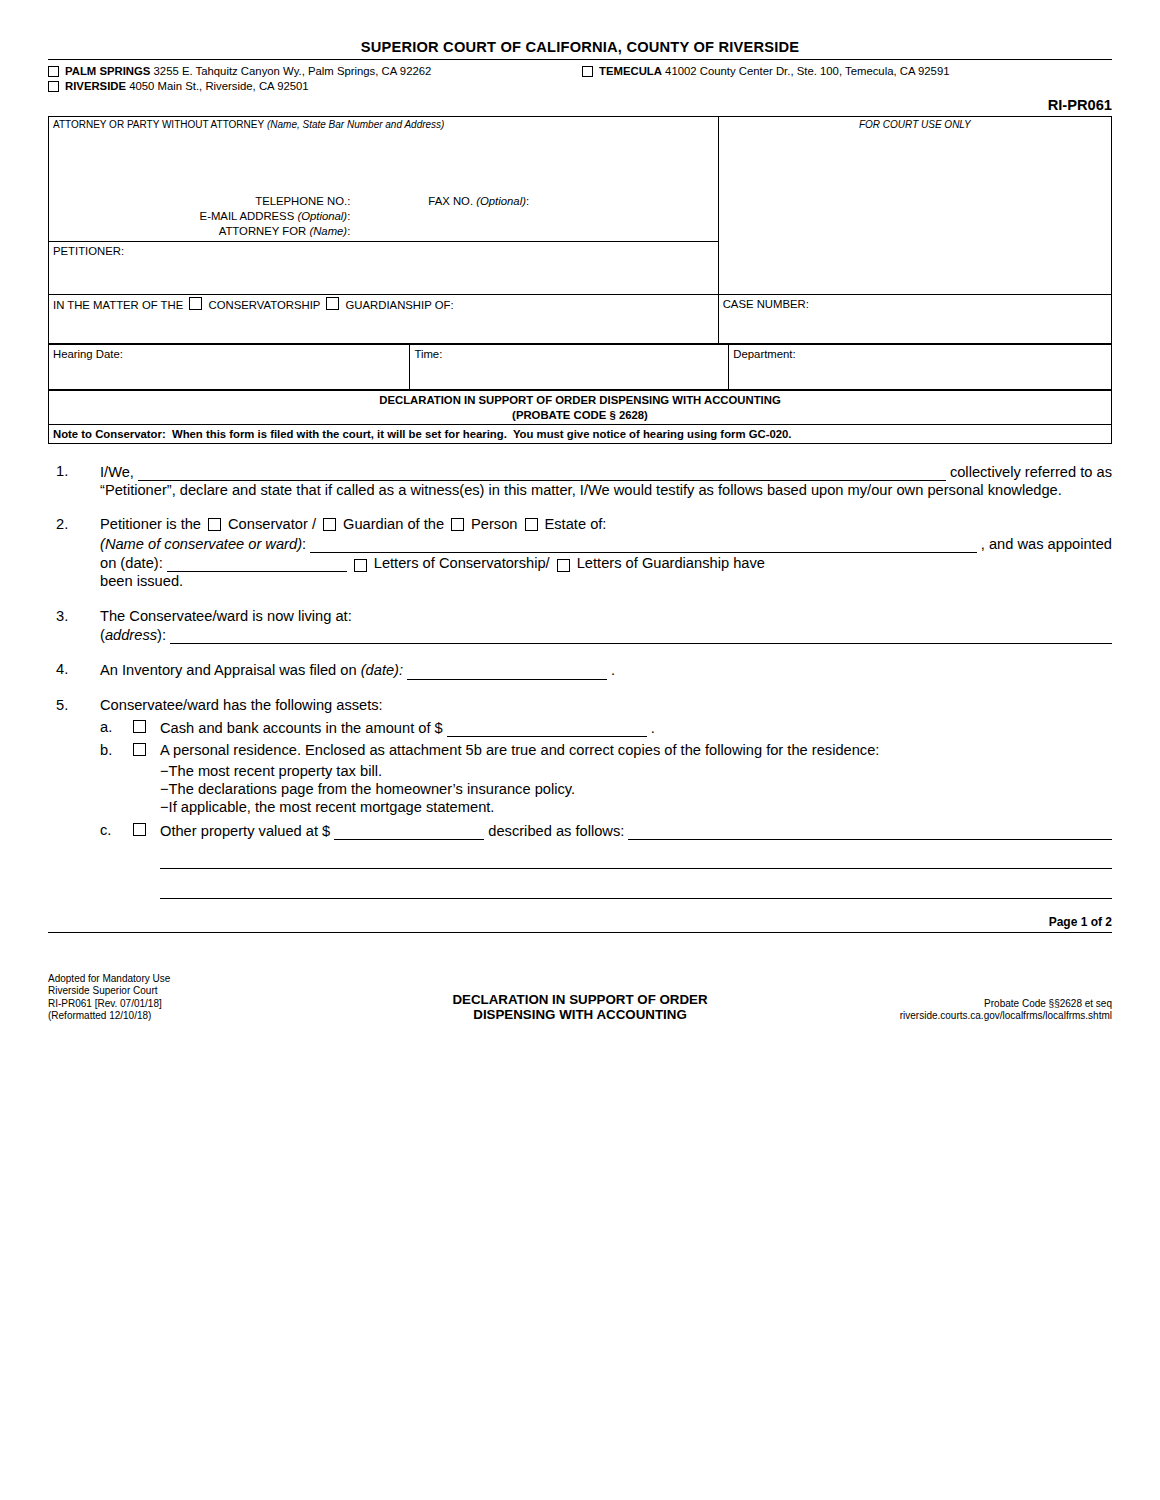SUPERIOR COURT OF CALIFORNIA, COUNTY OF RIVERSIDE
PALM SPRINGS 3255 E. Tahquitz Canyon Wy., Palm Springs, CA 92262
RIVERSIDE 4050 Main St., Riverside, CA 92501
TEMECULA 41002 County Center Dr., Ste. 100, Temecula, CA 92591
RI-PR061
| ATTORNEY OR PARTY WITHOUT ATTORNEY (Name, State Bar Number and Address) TELEPHONE NO.: FAX NO. (Optional) : E-MAIL ADDRESS (Optional) : ATTORNEY FOR (Name) : | FOR COURT USE ONLY |
| PETITIONER: |
| IN THE MATTER OF THE CONSERVATORSHIP GUARDIANSHIP OF: | CASE NUMBER: |
| Hearing Date: | Time: | Department: |
| DECLARATION IN SUPPORT OF ORDER DISPENSING WITH ACCOUNTING (PROBATE CODE § 2628) |
| Note to Conservator: When this form is filed with the court, it will be set for hearing. You must give notice of hearing using form GC-020. |
I/We, collectively referred to as
“Petitioner”, declare and state that if called as a witness(es) in this matter, I/We would testify as follows based upon my/our own personal knowledge.
Petitioner is the Conservator / Guardian of the Person Estate of:
(Name of conservatee or ward): , and was appointed
on (date): Letters of Conservatorship/ Letters of Guardianship have
been issued.
The Conservatee/ward is now living at:
(address):
An Inventory and Appraisal was filed on (date): .
Conservatee/ward has the following assets:
a.
Cash and bank accounts in the amount of $ .
b.
A personal residence. Enclosed as attachment 5b are true and correct copies of the following for the residence:
−The most recent property tax bill.
−The declarations page from the homeowner’s insurance policy.
−If applicable, the most recent mortgage statement.
c.
Other property valued at $ described as follows:
Page 1 of 2
Adopted for Mandatory Use
Riverside Superior Court
RI-PR061 [Rev. 07/01/18]
(Reformatted 12/10/18)
DECLARATION IN SUPPORT OF ORDER
DISPENSING WITH ACCOUNTING
Probate Code §§2628 et seq
riverside.courts.ca.gov/localfrms/localfrms.shtml